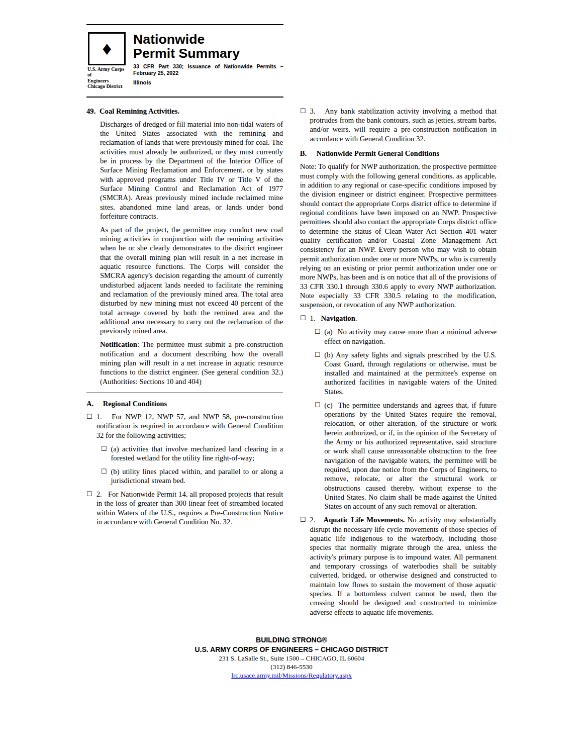♦
U.S. Army Corps of
Engineers
Chicago District
Nationwide
Permit Summary
33 CFR Part 330; Issuance of Nationwide Permits – February 25, 2022
Illinois
49. Coal Remining Activities.
Discharges of dredged or fill material into non-tidal waters of the United States associated with the remining and reclamation of lands that were previously mined for coal. The activities must already be authorized, or they must currently be in process by the Department of the Interior Office of Surface Mining Reclamation and Enforcement, or by states with approved programs under Title IV or Title V of the Surface Mining Control and Reclamation Act of 1977 (SMCRA). Areas previously mined include reclaimed mine sites, abandoned mine land areas, or lands under bond forfeiture contracts.
As part of the project, the permittee may conduct new coal mining activities in conjunction with the remining activities when he or she clearly demonstrates to the district engineer that the overall mining plan will result in a net increase in aquatic resource functions. The Corps will consider the SMCRA agency's decision regarding the amount of currently undisturbed adjacent lands needed to facilitate the remining and reclamation of the previously mined area. The total area disturbed by new mining must not exceed 40 percent of the total acreage covered by both the remined area and the additional area necessary to carry out the reclamation of the previously mined area.
Notification: The permittee must submit a pre-construction notification and a document describing how the overall mining plan will result in a net increase in aquatic resource functions to the district engineer. (See general condition 32.) (Authorities: Sections 10 and 404)
A. Regional Conditions
☐ 1. For NWP 12, NWP 57, and NWP 58, pre-construction notification is required in accordance with General Condition 32 for the following activities;
☐ (a) activities that involve mechanized land clearing in a forested wetland for the utility line right-of-way;
☐ (b) utility lines placed within, and parallel to or along a jurisdictional stream bed.
☐ 2. For Nationwide Permit 14, all proposed projects that result in the loss of greater than 300 linear feet of streambed located within Waters of the U.S., requires a Pre-Construction Notice in accordance with General Condition No. 32.
☐ 3. Any bank stabilization activity involving a method that protrudes from the bank contours, such as jetties, stream barbs, and/or weirs, will require a pre-construction notification in accordance with General Condition 32.
B. Nationwide Permit General Conditions
Note: To qualify for NWP authorization, the prospective permittee must comply with the following general conditions, as applicable, in addition to any regional or case-specific conditions imposed by the division engineer or district engineer. Prospective permittees should contact the appropriate Corps district office to determine if regional conditions have been imposed on an NWP. Prospective permittees should also contact the appropriate Corps district office to determine the status of Clean Water Act Section 401 water quality certification and/or Coastal Zone Management Act consistency for an NWP. Every person who may wish to obtain permit authorization under one or more NWPs, or who is currently relying on an existing or prior permit authorization under one or more NWPs, has been and is on notice that all of the provisions of 33 CFR 330.1 through 330.6 apply to every NWP authorization. Note especially 33 CFR 330.5 relating to the modification, suspension, or revocation of any NWP authorization.
☐ 1. Navigation.
☐ (a) No activity may cause more than a minimal adverse effect on navigation.
☐ (b) Any safety lights and signals prescribed by the U.S. Coast Guard, through regulations or otherwise, must be installed and maintained at the permittee's expense on authorized facilities in navigable waters of the United States.
☐ (c) The permittee understands and agrees that, if future operations by the United States require the removal, relocation, or other alteration, of the structure or work herein authorized, or if, in the opinion of the Secretary of the Army or his authorized representative, said structure or work shall cause unreasonable obstruction to the free navigation of the navigable waters, the permittee will be required, upon due notice from the Corps of Engineers, to remove, relocate, or alter the structural work or obstructions caused thereby, without expense to the United States. No claim shall be made against the United States on account of any such removal or alteration.
☐ 2. Aquatic Life Movements. No activity may substantially disrupt the necessary life cycle movements of those species of aquatic life indigenous to the waterbody, including those species that normally migrate through the area, unless the activity's primary purpose is to impound water. All permanent and temporary crossings of waterbodies shall be suitably culverted, bridged, or otherwise designed and constructed to maintain low flows to sustain the movement of those aquatic species. If a bottomless culvert cannot be used, then the crossing should be designed and constructed to minimize adverse effects to aquatic life movements.
BUILDING STRONG®
U.S. ARMY CORPS OF ENGINEERS – CHICAGO DISTRICT
231 S. LaSalle St., Suite 1500 – CHICAGO, IL 60604
(312) 846-5530
lrc.usace.army.mil/Missions/Regulatory.aspx